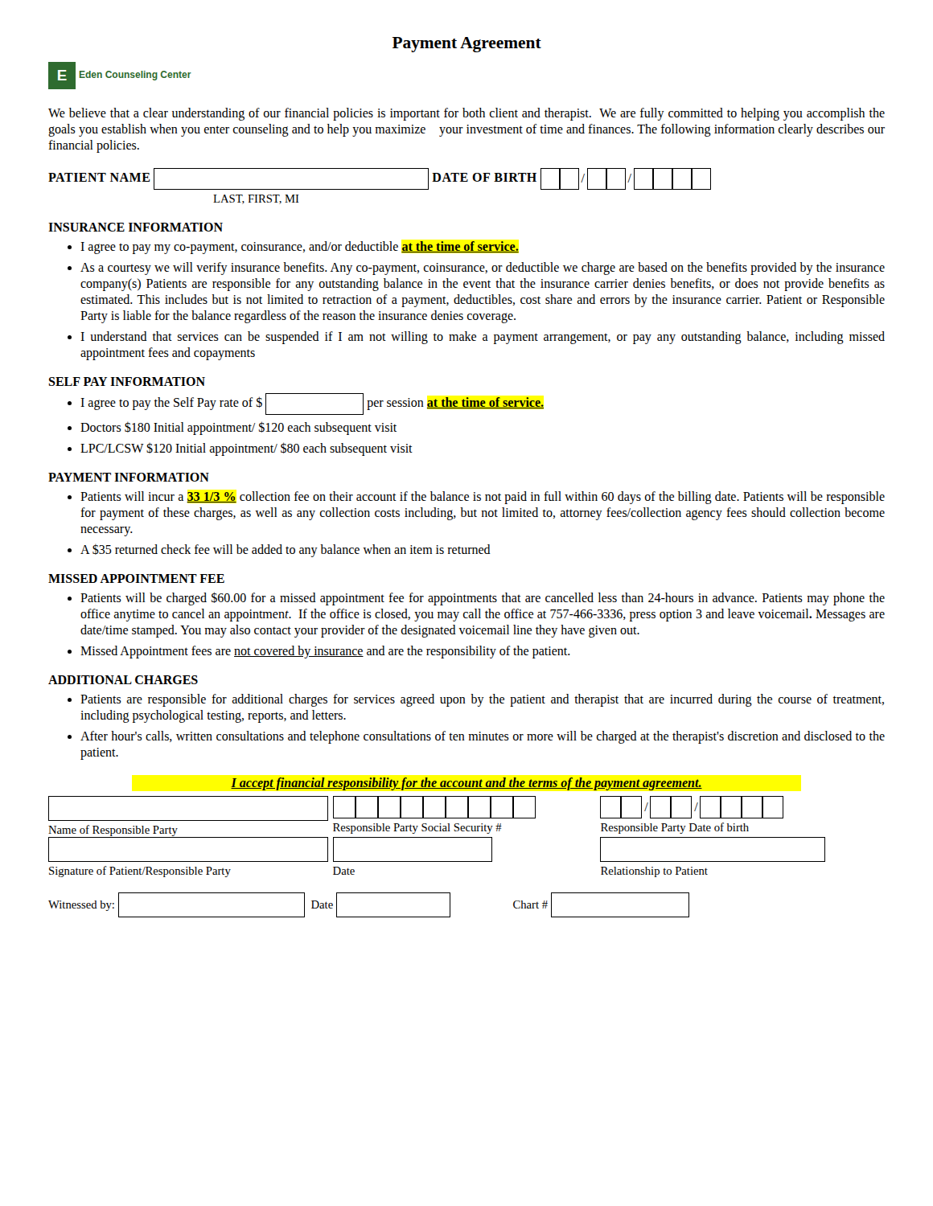Payment Agreement
EEden Counseling Center
We believe that a clear understanding of our financial policies is important for both client and therapist. We are fully committed to helping you accomplish the goals you establish when you enter counseling and to help you maximize your investment of time and finances. The following information clearly describes our financial policies.
PATIENT NAME DATE OF BIRTH / /
LAST, FIRST, MI
Insurance Information
I agree to pay my co-payment, coinsurance, and/or deductible at the time of service.
As a courtesy we will verify insurance benefits. Any co-payment, coinsurance, or deductible we charge are based on the benefits provided by the insurance company(s) Patients are responsible for any outstanding balance in the event that the insurance carrier denies benefits, or does not provide benefits as estimated. This includes but is not limited to retraction of a payment, deductibles, cost share and errors by the insurance carrier. Patient or Responsible Party is liable for the balance regardless of the reason the insurance denies coverage.
I understand that services can be suspended if I am not willing to make a payment arrangement, or pay any outstanding balance, including missed appointment fees and copayments
Self Pay Information
I agree to pay the Self Pay rate of $ per session at the time of service.
Doctors $180 Initial appointment/ $120 each subsequent visit
LPC/LCSW $120 Initial appointment/ $80 each subsequent visit
Payment Information
Patients will incur a 33 1/3 % collection fee on their account if the balance is not paid in full within 60 days of the billing date. Patients will be responsible for payment of these charges, as well as any collection costs including, but not limited to, attorney fees/collection agency fees should collection become necessary.
A $35 returned check fee will be added to any balance when an item is returned
Missed Appointment Fee
Patients will be charged $60.00 for a missed appointment fee for appointments that are cancelled less than 24-hours in advance. Patients may phone the office anytime to cancel an appointment. If the office is closed, you may call the office at 757-466-3336, press option 3 and leave voicemail. Messages are date/time stamped. You may also contact your provider of the designated voicemail line they have given out.
Missed Appointment fees are not covered by insurance and are the responsibility of the patient.
Additional Charges
Patients are responsible for additional charges for services agreed upon by the patient and therapist that are incurred during the course of treatment, including psychological testing, reports, and letters.
After hour's calls, written consultations and telephone consultations of ten minutes or more will be charged at the therapist's discretion and disclosed to the patient.
I accept financial responsibility for the account and the terms of the payment agreement.
| Name of Responsible Party | Responsible Party Social Security # | / / Responsible Party Date of birth |
| Signature of Patient/Responsible Party | Date | Relationship to Patient |
Witnessed by: Date Chart #